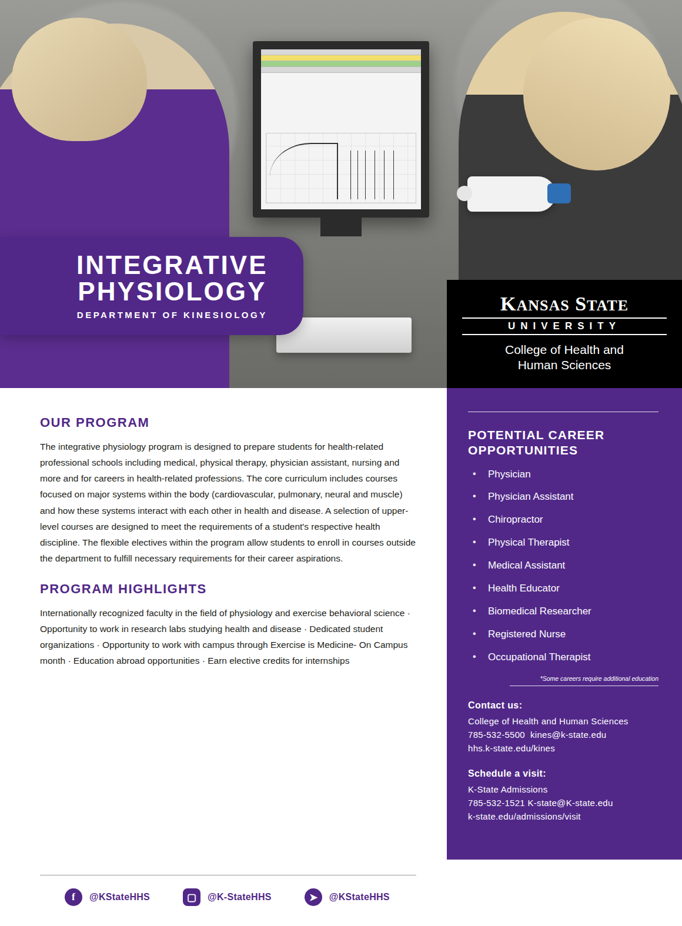INTEGRATIVE
PHYSIOLOGY
DEPARTMENT OF KINESIOLOGY
KANSAS STATE
UNIVERSITY
College of Health and
Human Sciences
OUR PROGRAM
The integrative physiology program is designed to prepare students for health-related professional schools including medical, physical therapy, physician assistant, nursing and more and for careers in health-related professions. The core curriculum includes courses focused on major systems within the body (cardiovascular, pulmonary, neural and muscle) and how these systems interact with each other in health and disease. A selection of upper-level courses are designed to meet the requirements of a student's respective health discipline. The flexible electives within the program allow students to enroll in courses outside the department to fulfill necessary requirements for their career aspirations.
PROGRAM HIGHLIGHTS
Internationally recognized faculty in the field of physiology and exercise behavioral science · Opportunity to work in research labs studying health and disease · Dedicated student organizations · Opportunity to work with campus through Exercise is Medicine- On Campus month · Education abroad opportunities · Earn elective credits for internships
POTENTIAL CAREER
OPPORTUNITIES
Physician
Physician Assistant
Chiropractor
Physical Therapist
Medical Assistant
Health Educator
Biomedical Researcher
Registered Nurse
Occupational Therapist
*Some careers require additional education
Contact us:
College of Health and Human Sciences
785-532-5500 kines@k-state.edu
hhs.k-state.edu/kines
Schedule a visit:
K-State Admissions
785-532-1521 K-state@K-state.edu
k-state.edu/admissions/visit
f@KStateHHS ▢@K-StateHHS ➤@KStateHHS